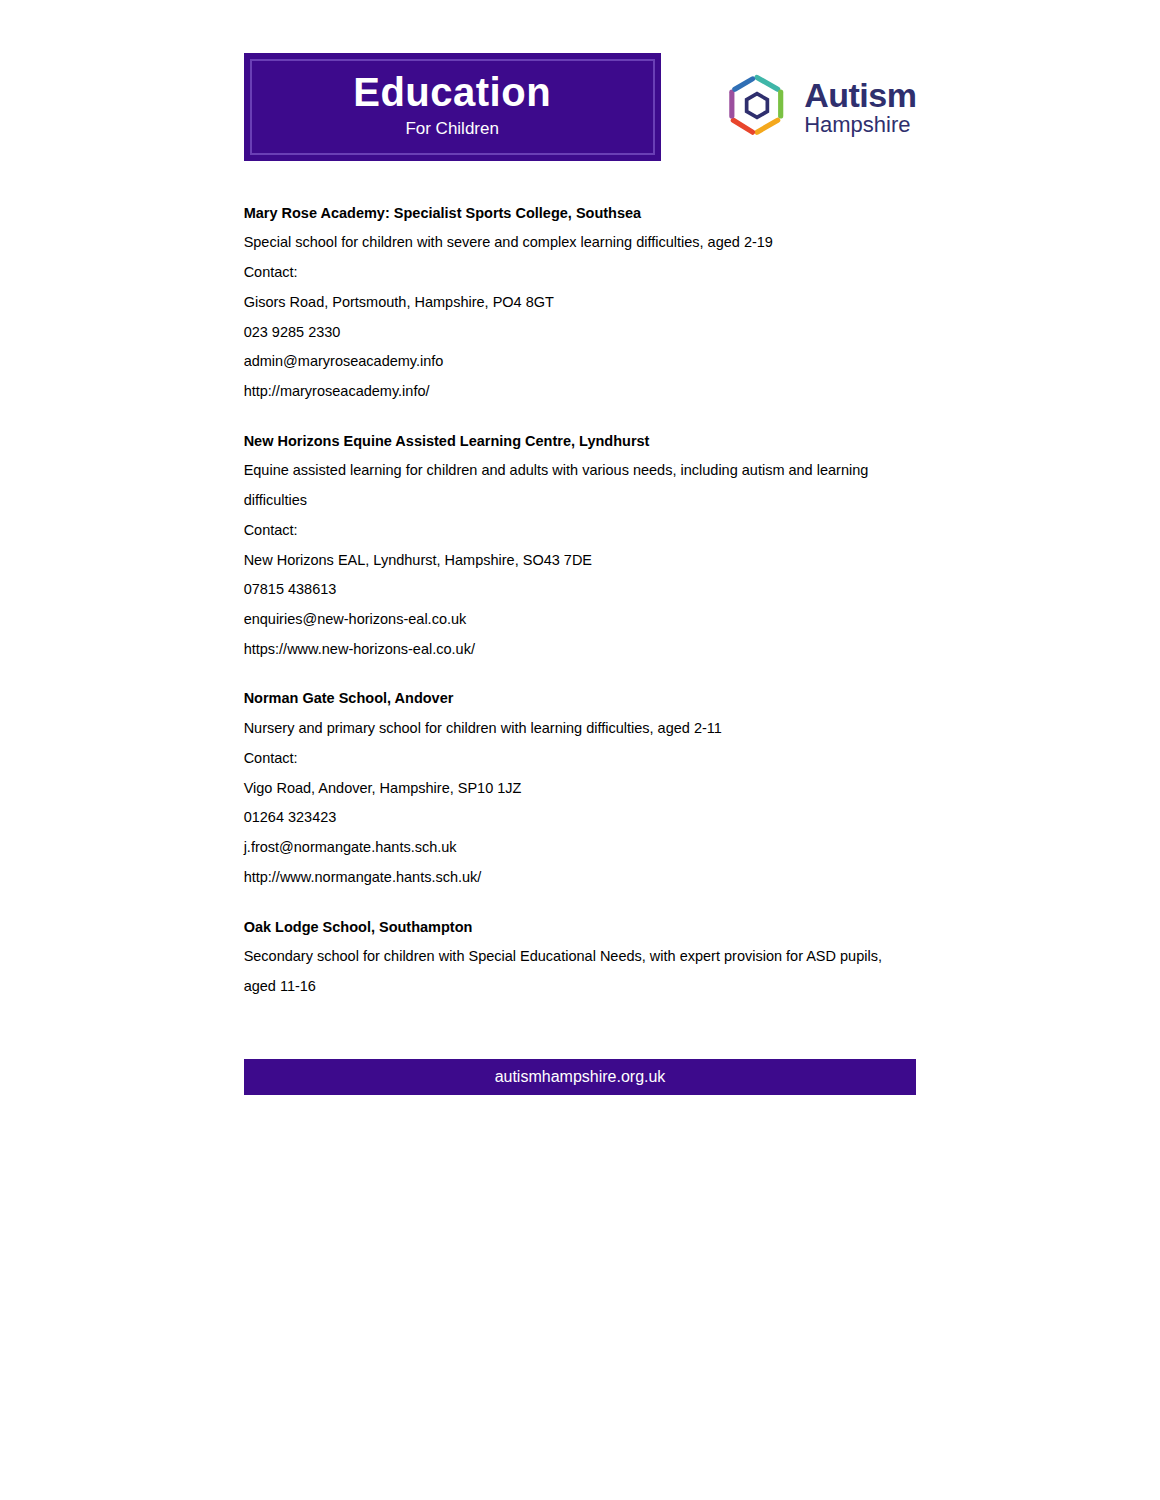Education
For Children
Autism
Hampshire
Mary Rose Academy: Specialist Sports College, Southsea
Special school for children with severe and complex learning difficulties, aged 2-19
Contact:
Gisors Road, Portsmouth, Hampshire, PO4 8GT
023 9285 2330
admin@maryroseacademy.info
http://maryroseacademy.info/
New Horizons Equine Assisted Learning Centre, Lyndhurst
Equine assisted learning for children and adults with various needs, including autism and learning difficulties
Contact:
New Horizons EAL, Lyndhurst, Hampshire, SO43 7DE
07815 438613
enquiries@new-horizons-eal.co.uk
https://www.new-horizons-eal.co.uk/
Norman Gate School, Andover
Nursery and primary school for children with learning difficulties, aged 2-11
Contact:
Vigo Road, Andover, Hampshire, SP10 1JZ
01264 323423
j.frost@normangate.hants.sch.uk
http://www.normangate.hants.sch.uk/
Oak Lodge School, Southampton
Secondary school for children with Special Educational Needs, with expert provision for ASD pupils, aged 11-16
autismhampshire.org.uk